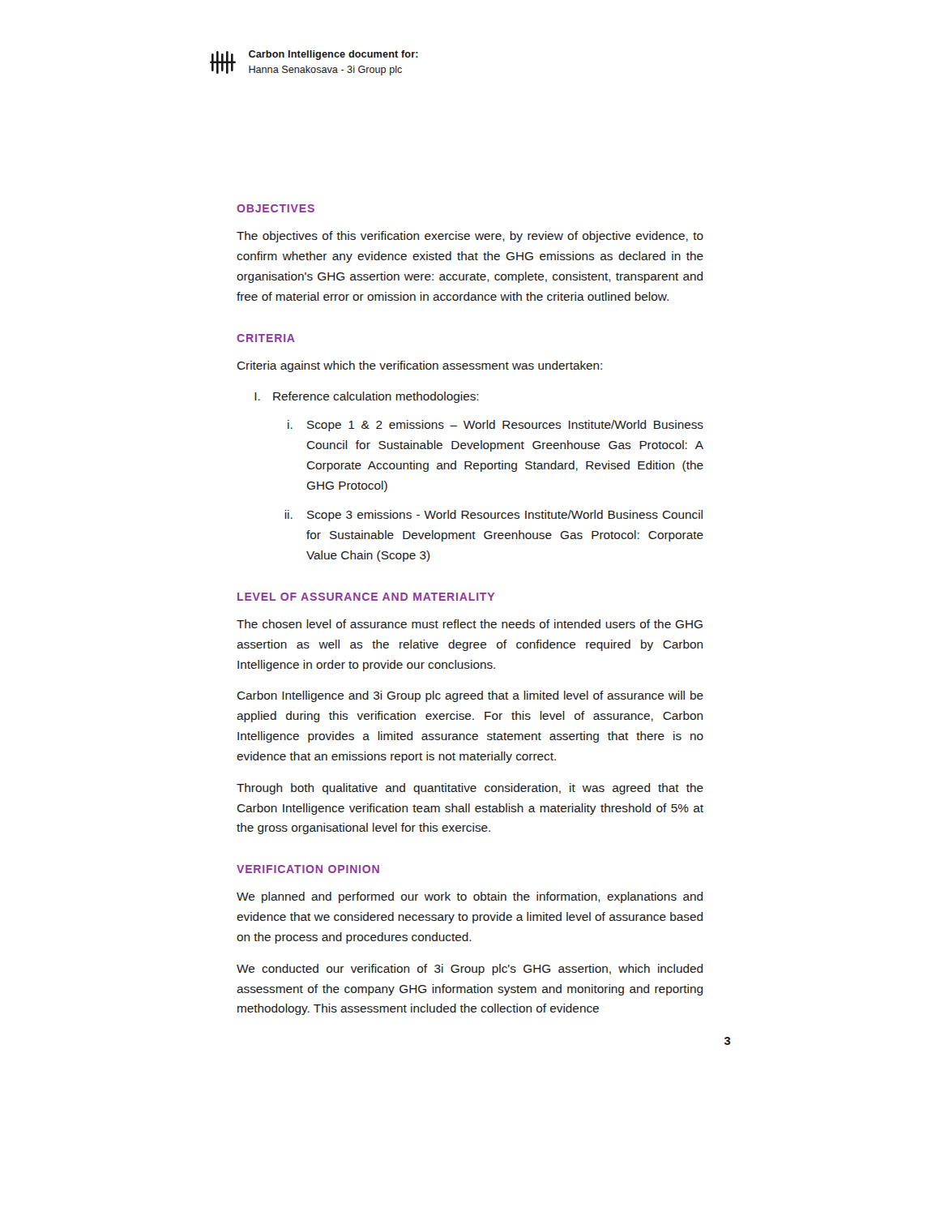Carbon Intelligence document for:
Hanna Senakosava - 3i Group plc
Objectives
The objectives of this verification exercise were, by review of objective evidence, to confirm whether any evidence existed that the GHG emissions as declared in the organisation's GHG assertion were: accurate, complete, consistent, transparent and free of material error or omission in accordance with the criteria outlined below.
Criteria
Criteria against which the verification assessment was undertaken:
Reference calculation methodologies:
Scope 1 & 2 emissions – World Resources Institute/World Business Council for Sustainable Development Greenhouse Gas Protocol: A Corporate Accounting and Reporting Standard, Revised Edition (the GHG Protocol)
Scope 3 emissions - World Resources Institute/World Business Council for Sustainable Development Greenhouse Gas Protocol: Corporate Value Chain (Scope 3)
Level of assurance and materiality
The chosen level of assurance must reflect the needs of intended users of the GHG assertion as well as the relative degree of confidence required by Carbon Intelligence in order to provide our conclusions.
Carbon Intelligence and 3i Group plc agreed that a limited level of assurance will be applied during this verification exercise. For this level of assurance, Carbon Intelligence provides a limited assurance statement asserting that there is no evidence that an emissions report is not materially correct.
Through both qualitative and quantitative consideration, it was agreed that the Carbon Intelligence verification team shall establish a materiality threshold of 5% at the gross organisational level for this exercise.
Verification opinion
We planned and performed our work to obtain the information, explanations and evidence that we considered necessary to provide a limited level of assurance based on the process and procedures conducted.
We conducted our verification of 3i Group plc's GHG assertion, which included assessment of the company GHG information system and monitoring and reporting methodology. This assessment included the collection of evidence
3